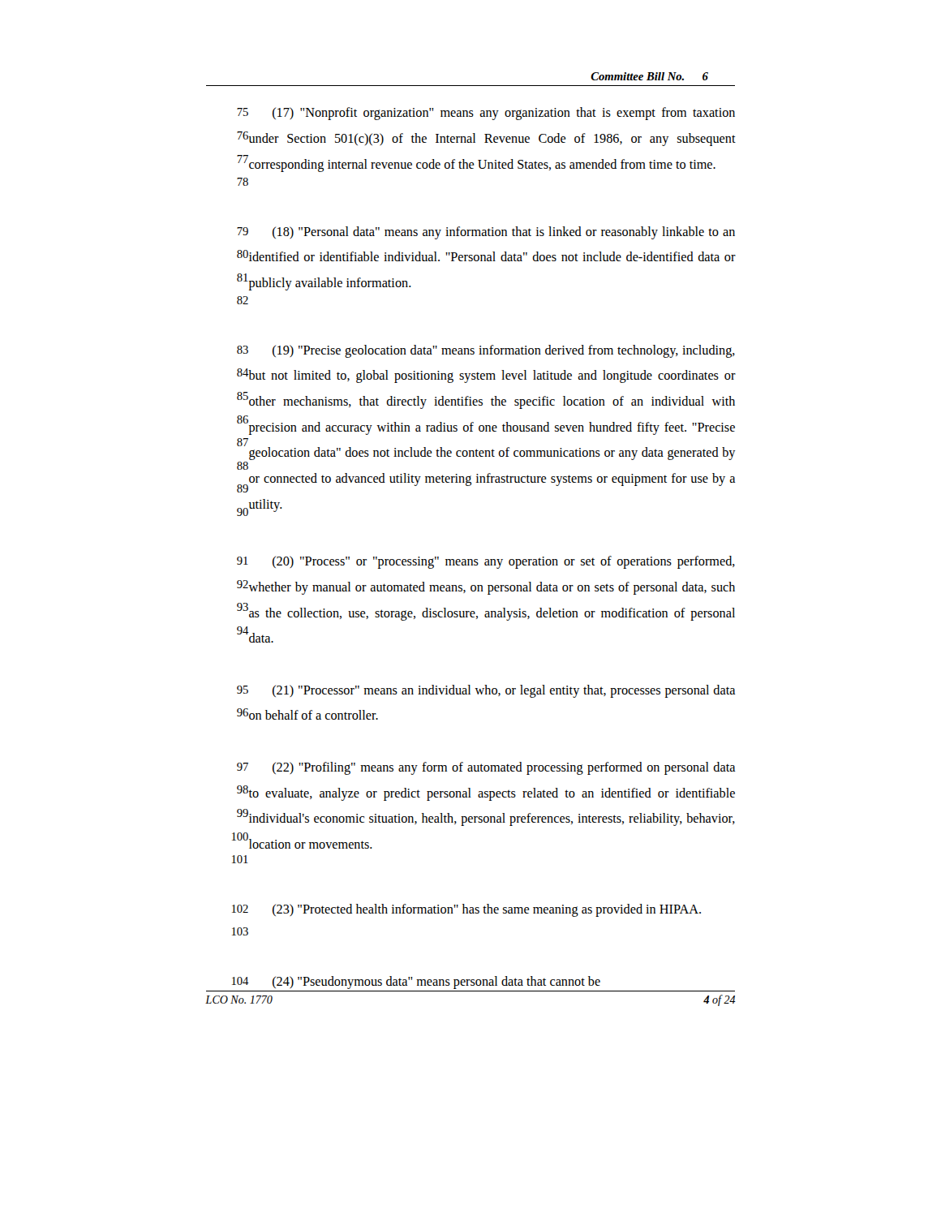Committee Bill No. 6
| 75 76 77 78 | (17) "Nonprofit organization" means any organization that is exempt from taxation under Section 501(c)(3) of the Internal Revenue Code of 1986, or any subsequent corresponding internal revenue code of the United States, as amended from time to time. |
| 79 80 81 82 | (18) "Personal data" means any information that is linked or reasonably linkable to an identified or identifiable individual. "Personal data" does not include de-identified data or publicly available information. |
| 83 84 85 86 87 88 89 90 | (19) "Precise geolocation data" means information derived from technology, including, but not limited to, global positioning system level latitude and longitude coordinates or other mechanisms, that directly identifies the specific location of an individual with precision and accuracy within a radius of one thousand seven hundred fifty feet. "Precise geolocation data" does not include the content of communications or any data generated by or connected to advanced utility metering infrastructure systems or equipment for use by a utility. |
| 91 92 93 94 | (20) "Process" or "processing" means any operation or set of operations performed, whether by manual or automated means, on personal data or on sets of personal data, such as the collection, use, storage, disclosure, analysis, deletion or modification of personal data. |
| 95 96 | (21) "Processor" means an individual who, or legal entity that, processes personal data on behalf of a controller. |
| 97 98 99 100 101 | (22) "Profiling" means any form of automated processing performed on personal data to evaluate, analyze or predict personal aspects related to an identified or identifiable individual's economic situation, health, personal preferences, interests, reliability, behavior, location or movements. |
| 102 103 | (23) "Protected health information" has the same meaning as provided in HIPAA. |
| 104 | (24) "Pseudonymous data" means personal data that cannot be |
LCO No. 1770 4 of 24